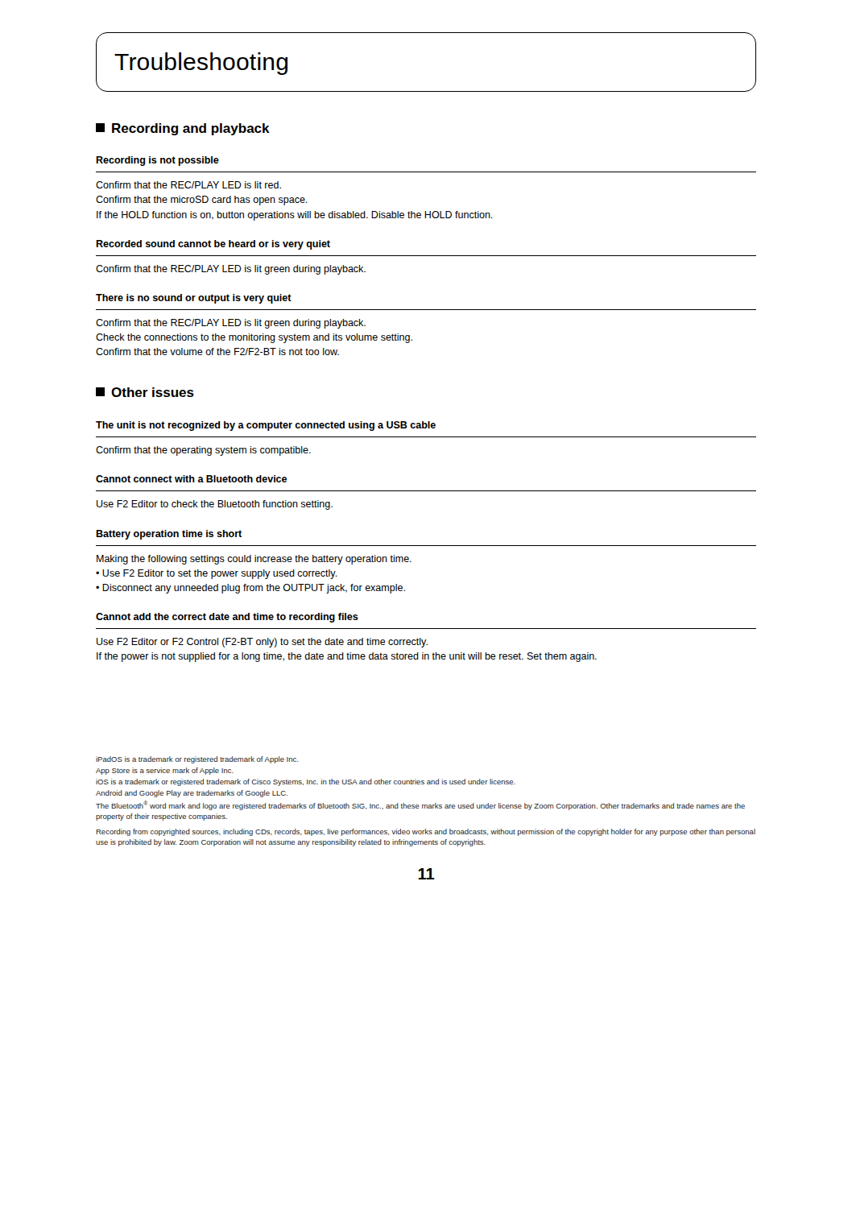Troubleshooting
Recording and playback
Recording is not possible
Confirm that the REC/PLAY LED is lit red.
Confirm that the microSD card has open space.
If the HOLD function is on, button operations will be disabled. Disable the HOLD function.
Recorded sound cannot be heard or is very quiet
Confirm that the REC/PLAY LED is lit green during playback.
There is no sound or output is very quiet
Confirm that the REC/PLAY LED is lit green during playback.
Check the connections to the monitoring system and its volume setting.
Confirm that the volume of the F2/F2-BT is not too low.
Other issues
The unit is not recognized by a computer connected using a USB cable
Confirm that the operating system is compatible.
Cannot connect with a Bluetooth device
Use F2 Editor to check the Bluetooth function setting.
Battery operation time is short
Making the following settings could increase the battery operation time.
• Use F2 Editor to set the power supply used correctly.
• Disconnect any unneeded plug from the OUTPUT jack, for example.
Cannot add the correct date and time to recording files
Use F2 Editor or F2 Control (F2-BT only) to set the date and time correctly.
If the power is not supplied for a long time, the date and time data stored in the unit will be reset. Set them again.
iPadOS is a trademark or registered trademark of Apple Inc.
App Store is a service mark of Apple Inc.
iOS is a trademark or registered trademark of Cisco Systems, Inc. in the USA and other countries and is used under license.
Android and Google Play are trademarks of Google LLC.
The Bluetooth® word mark and logo are registered trademarks of Bluetooth SIG, Inc., and these marks are used under license by Zoom Corporation. Other trademarks and trade names are the property of their respective companies.
Recording from copyrighted sources, including CDs, records, tapes, live performances, video works and broadcasts, without permission of the copyright holder for any purpose other than personal use is prohibited by law. Zoom Corporation will not assume any responsibility related to infringements of copyrights.
11